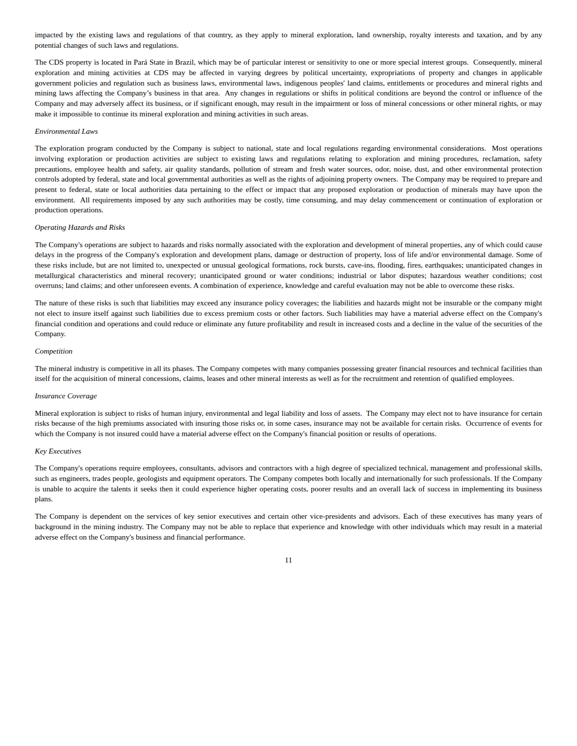impacted by the existing laws and regulations of that country, as they apply to mineral exploration, land ownership, royalty interests and taxation, and by any potential changes of such laws and regulations.
The CDS property is located in Pará State in Brazil, which may be of particular interest or sensitivity to one or more special interest groups. Consequently, mineral exploration and mining activities at CDS may be affected in varying degrees by political uncertainty, expropriations of property and changes in applicable government policies and regulation such as business laws, environmental laws, indigenous peoples' land claims, entitlements or procedures and mineral rights and mining laws affecting the Company’s business in that area. Any changes in regulations or shifts in political conditions are beyond the control or influence of the Company and may adversely affect its business, or if significant enough, may result in the impairment or loss of mineral concessions or other mineral rights, or may make it impossible to continue its mineral exploration and mining activities in such areas.
Environmental Laws
The exploration program conducted by the Company is subject to national, state and local regulations regarding environmental considerations. Most operations involving exploration or production activities are subject to existing laws and regulations relating to exploration and mining procedures, reclamation, safety precautions, employee health and safety, air quality standards, pollution of stream and fresh water sources, odor, noise, dust, and other environmental protection controls adopted by federal, state and local governmental authorities as well as the rights of adjoining property owners. The Company may be required to prepare and present to federal, state or local authorities data pertaining to the effect or impact that any proposed exploration or production of minerals may have upon the environment. All requirements imposed by any such authorities may be costly, time consuming, and may delay commencement or continuation of exploration or production operations.
Operating Hazards and Risks
The Company's operations are subject to hazards and risks normally associated with the exploration and development of mineral properties, any of which could cause delays in the progress of the Company's exploration and development plans, damage or destruction of property, loss of life and/or environmental damage. Some of these risks include, but are not limited to, unexpected or unusual geological formations, rock bursts, cave-ins, flooding, fires, earthquakes; unanticipated changes in metallurgical characteristics and mineral recovery; unanticipated ground or water conditions; industrial or labor disputes; hazardous weather conditions; cost overruns; land claims; and other unforeseen events. A combination of experience, knowledge and careful evaluation may not be able to overcome these risks.
The nature of these risks is such that liabilities may exceed any insurance policy coverages; the liabilities and hazards might not be insurable or the company might not elect to insure itself against such liabilities due to excess premium costs or other factors. Such liabilities may have a material adverse effect on the Company's financial condition and operations and could reduce or eliminate any future profitability and result in increased costs and a decline in the value of the securities of the Company.
Competition
The mineral industry is competitive in all its phases. The Company competes with many companies possessing greater financial resources and technical facilities than itself for the acquisition of mineral concessions, claims, leases and other mineral interests as well as for the recruitment and retention of qualified employees.
Insurance Coverage
Mineral exploration is subject to risks of human injury, environmental and legal liability and loss of assets. The Company may elect not to have insurance for certain risks because of the high premiums associated with insuring those risks or, in some cases, insurance may not be available for certain risks. Occurrence of events for which the Company is not insured could have a material adverse effect on the Company's financial position or results of operations.
Key Executives
The Company's operations require employees, consultants, advisors and contractors with a high degree of specialized technical, management and professional skills, such as engineers, trades people, geologists and equipment operators. The Company competes both locally and internationally for such professionals. If the Company is unable to acquire the talents it seeks then it could experience higher operating costs, poorer results and an overall lack of success in implementing its business plans.
The Company is dependent on the services of key senior executives and certain other vice-presidents and advisors. Each of these executives has many years of background in the mining industry. The Company may not be able to replace that experience and knowledge with other individuals which may result in a material adverse effect on the Company's business and financial performance.
11